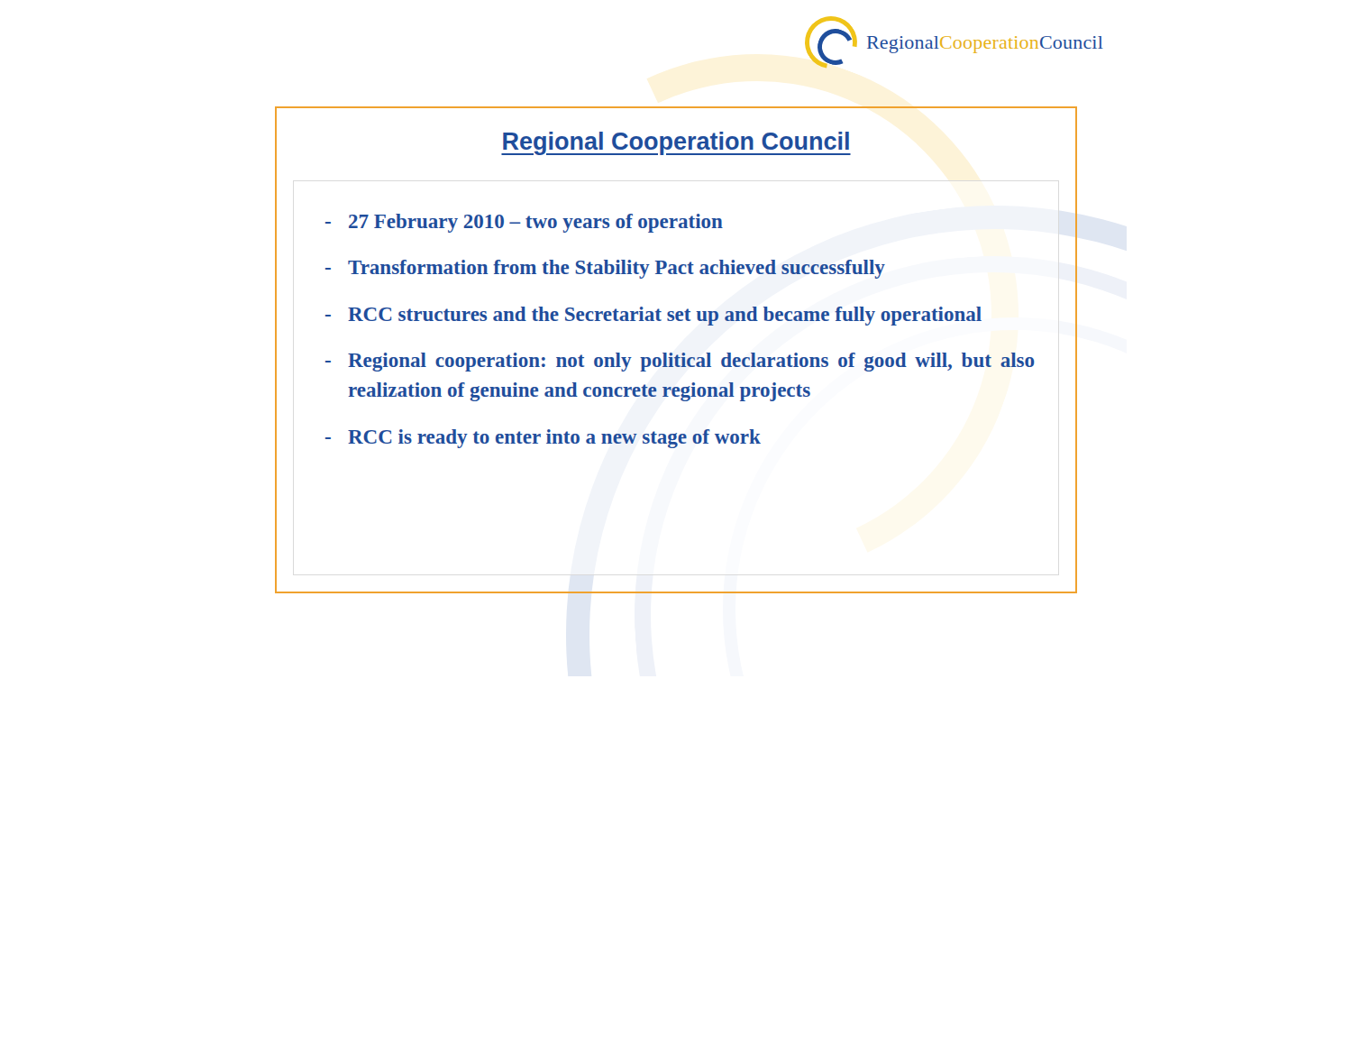Regional Cooperation Council
Regional Cooperation Council
27 February 2010 – two years of operation
Transformation from the Stability Pact achieved successfully
RCC structures and the Secretariat set up and became fully operational
Regional cooperation: not only political declarations of good will, but also realization of genuine and concrete regional projects
RCC is ready to enter into a new stage of work